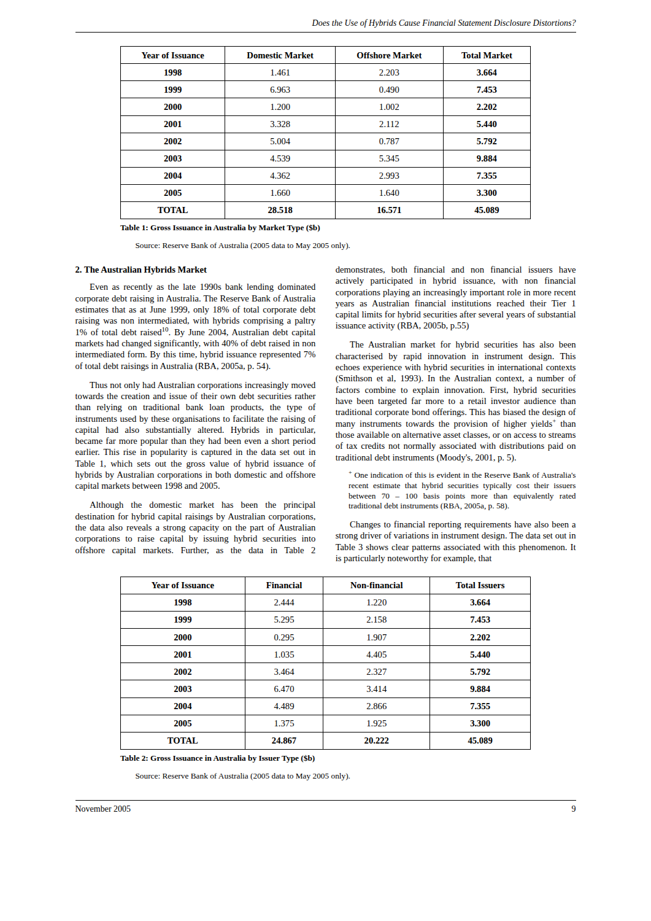Does the Use of Hybrids Cause Financial Statement Disclosure Distortions?
| Year of Issuance | Domestic Market | Offshore Market | Total Market |
| --- | --- | --- | --- |
| 1998 | 1.461 | 2.203 | 3.664 |
| 1999 | 6.963 | 0.490 | 7.453 |
| 2000 | 1.200 | 1.002 | 2.202 |
| 2001 | 3.328 | 2.112 | 5.440 |
| 2002 | 5.004 | 0.787 | 5.792 |
| 2003 | 4.539 | 5.345 | 9.884 |
| 2004 | 4.362 | 2.993 | 7.355 |
| 2005 | 1.660 | 1.640 | 3.300 |
| TOTAL | 28.518 | 16.571 | 45.089 |
Table 1: Gross Issuance in Australia by Market Type ($b)
Source: Reserve Bank of Australia (2005 data to May 2005 only).
2. The Australian Hybrids Market
Even as recently as the late 1990s bank lending dominated corporate debt raising in Australia. The Reserve Bank of Australia estimates that as at June 1999, only 18% of total corporate debt raising was non intermediated, with hybrids comprising a paltry 1% of total debt raised10. By June 2004, Australian debt capital markets had changed significantly, with 40% of debt raised in non intermediated form. By this time, hybrid issuance represented 7% of total debt raisings in Australia (RBA, 2005a, p. 54).
Thus not only had Australian corporations increasingly moved towards the creation and issue of their own debt securities rather than relying on traditional bank loan products, the type of instruments used by these organisations to facilitate the raising of capital had also substantially altered. Hybrids in particular, became far more popular than they had been even a short period earlier. This rise in popularity is captured in the data set out in Table 1, which sets out the gross value of hybrid issuance of hybrids by Australian corporations in both domestic and offshore capital markets between 1998 and 2005.
Although the domestic market has been the principal destination for hybrid capital raisings by Australian corporations, the data also reveals a strong capacity on the part of Australian corporations to raise capital by issuing hybrid securities into offshore capital markets. Further, as the data in Table 2 demonstrates, both financial and non financial issuers have actively participated in hybrid issuance, with non financial corporations playing an increasingly important role in more recent years as Australian financial institutions reached their Tier 1 capital limits for hybrid securities after several years of substantial issuance activity (RBA, 2005b, p.55)
The Australian market for hybrid securities has also been characterised by rapid innovation in instrument design. This echoes experience with hybrid securities in international contexts (Smithson et al, 1993). In the Australian context, a number of factors combine to explain innovation. First, hybrid securities have been targeted far more to a retail investor audience than traditional corporate bond offerings. This has biased the design of many instruments towards the provision of higher yields+ than those available on alternative asset classes, or on access to streams of tax credits not normally associated with distributions paid on traditional debt instruments (Moody's, 2001, p. 5).
+ One indication of this is evident in the Reserve Bank of Australia's recent estimate that hybrid securities typically cost their issuers between 70 – 100 basis points more than equivalently rated traditional debt instruments (RBA, 2005a, p. 58).
Changes to financial reporting requirements have also been a strong driver of variations in instrument design. The data set out in Table 3 shows clear patterns associated with this phenomenon. It is particularly noteworthy for example, that
| Year of Issuance | Financial | Non-financial | Total Issuers |
| --- | --- | --- | --- |
| 1998 | 2.444 | 1.220 | 3.664 |
| 1999 | 5.295 | 2.158 | 7.453 |
| 2000 | 0.295 | 1.907 | 2.202 |
| 2001 | 1.035 | 4.405 | 5.440 |
| 2002 | 3.464 | 2.327 | 5.792 |
| 2003 | 6.470 | 3.414 | 9.884 |
| 2004 | 4.489 | 2.866 | 7.355 |
| 2005 | 1.375 | 1.925 | 3.300 |
| TOTAL | 24.867 | 20.222 | 45.089 |
Table 2: Gross Issuance in Australia by Issuer Type ($b)
Source: Reserve Bank of Australia (2005 data to May 2005 only).
November 2005 9